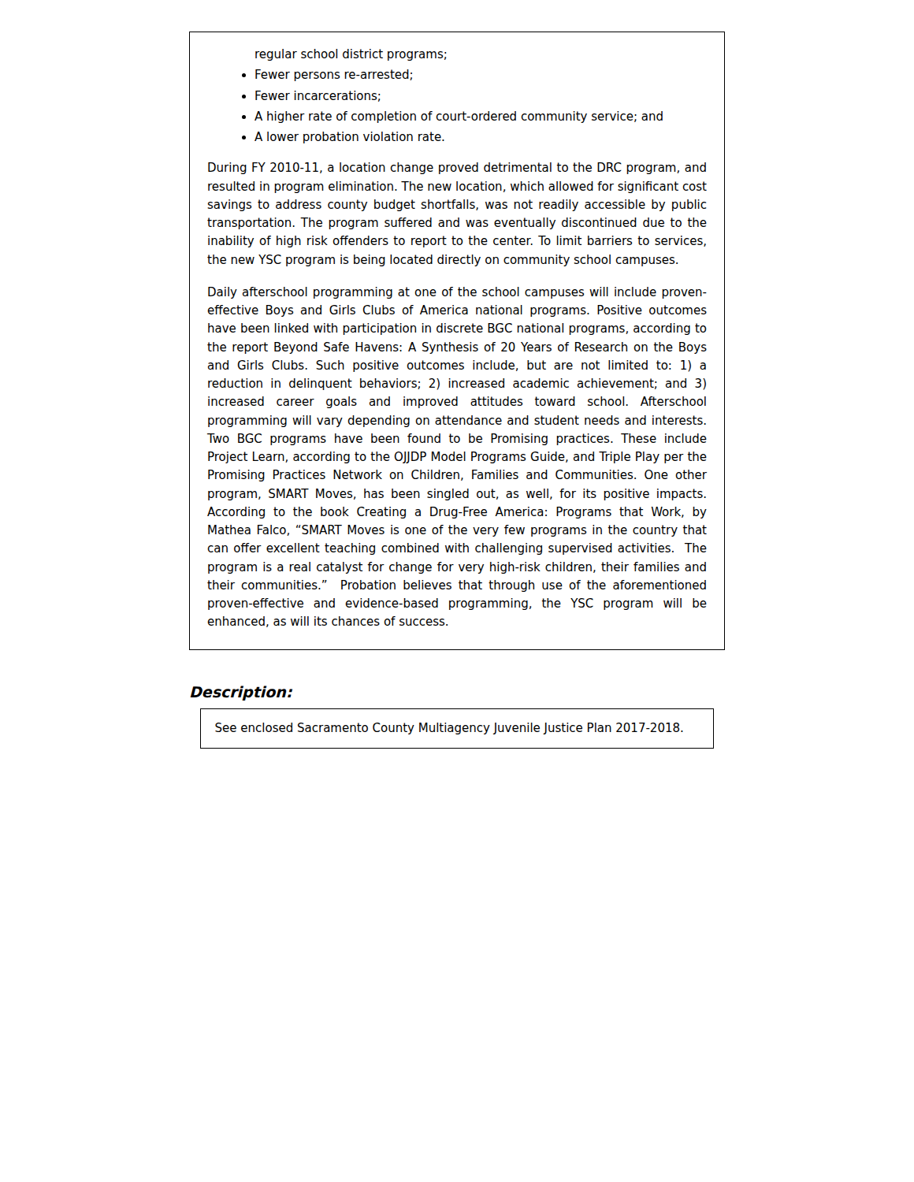regular school district programs;
Fewer persons re-arrested;
Fewer incarcerations;
A higher rate of completion of court-ordered community service; and
A lower probation violation rate.
During FY 2010-11, a location change proved detrimental to the DRC program, and resulted in program elimination. The new location, which allowed for significant cost savings to address county budget shortfalls, was not readily accessible by public transportation. The program suffered and was eventually discontinued due to the inability of high risk offenders to report to the center. To limit barriers to services, the new YSC program is being located directly on community school campuses.
Daily afterschool programming at one of the school campuses will include proven-effective Boys and Girls Clubs of America national programs. Positive outcomes have been linked with participation in discrete BGC national programs, according to the report Beyond Safe Havens: A Synthesis of 20 Years of Research on the Boys and Girls Clubs. Such positive outcomes include, but are not limited to: 1) a reduction in delinquent behaviors; 2) increased academic achievement; and 3) increased career goals and improved attitudes toward school. Afterschool programming will vary depending on attendance and student needs and interests. Two BGC programs have been found to be Promising practices. These include Project Learn, according to the OJJDP Model Programs Guide, and Triple Play per the Promising Practices Network on Children, Families and Communities. One other program, SMART Moves, has been singled out, as well, for its positive impacts. According to the book Creating a Drug-Free America: Programs that Work, by Mathea Falco, “SMART Moves is one of the very few programs in the country that can offer excellent teaching combined with challenging supervised activities. The program is a real catalyst for change for very high-risk children, their families and their communities.” Probation believes that through use of the aforementioned proven-effective and evidence-based programming, the YSC program will be enhanced, as will its chances of success.
Description:
See enclosed Sacramento County Multiagency Juvenile Justice Plan 2017-2018.